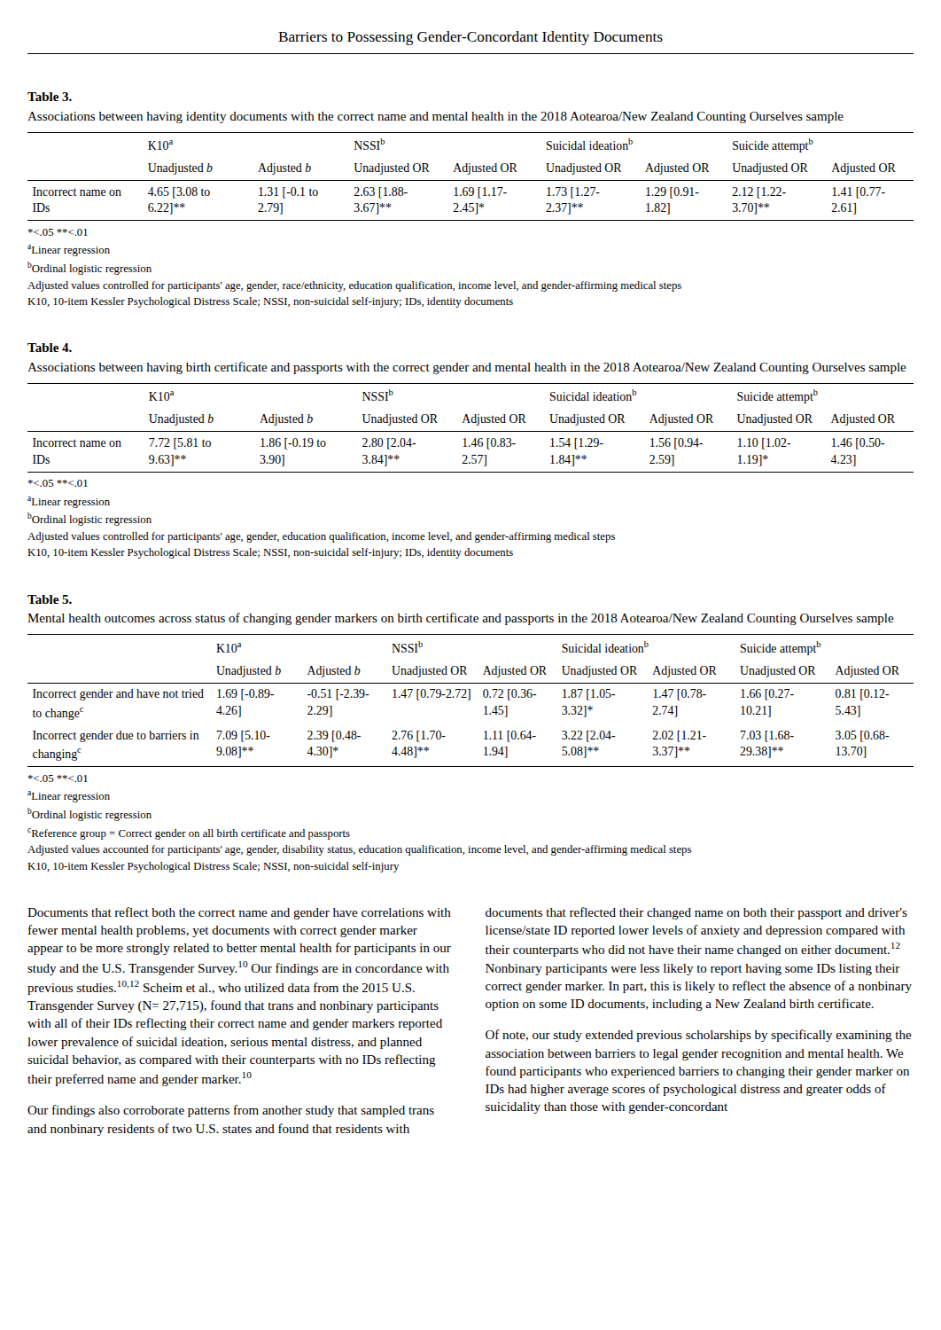Barriers to Possessing Gender-Concordant Identity Documents
Table 3.
Associations between having identity documents with the correct name and mental health in the 2018 Aotearoa/New Zealand Counting Ourselves sample
| | K10 a | NSSI b | Suicidal ideation b | Suicide attempt b |
| --- | --- | --- | --- | --- |
| | Unadjusted b | Adjusted b | Unadjusted OR | Adjusted OR | Unadjusted OR | Adjusted OR | Unadjusted OR | Adjusted OR |
| Incorrect name on IDs | 4.65 [3.08 to 6.22]** | 1.31 [-0.1 to 2.79] | 2.63 [1.88-3.67]** | 1.69 [1.17-2.45]* | 1.73 [1.27-2.37]** | 1.29 [0.91-1.82] | 2.12 [1.22-3.70]** | 1.41 [0.77-2.61] |
*<.05 **<.01
aLinear regression
bOrdinal logistic regression
Adjusted values controlled for participants' age, gender, race/ethnicity, education qualification, income level, and gender-affirming medical steps
K10, 10-item Kessler Psychological Distress Scale; NSSI, non-suicidal self-injury; IDs, identity documents
Table 4.
Associations between having birth certificate and passports with the correct gender and mental health in the 2018 Aotearoa/New Zealand Counting Ourselves sample
| | K10 a | NSSI b | Suicidal ideation b | Suicide attempt b |
| --- | --- | --- | --- | --- |
| | Unadjusted b | Adjusted b | Unadjusted OR | Adjusted OR | Unadjusted OR | Adjusted OR | Unadjusted OR | Adjusted OR |
| Incorrect name on IDs | 7.72 [5.81 to 9.63]** | 1.86 [-0.19 to 3.90] | 2.80 [2.04-3.84]** | 1.46 [0.83-2.57] | 1.54 [1.29-1.84]** | 1.56 [0.94-2.59] | 1.10 [1.02-1.19]* | 1.46 [0.50-4.23] |
*<.05 **<.01
aLinear regression
bOrdinal logistic regression
Adjusted values controlled for participants' age, gender, education qualification, income level, and gender-affirming medical steps
K10, 10-item Kessler Psychological Distress Scale; NSSI, non-suicidal self-injury; IDs, identity documents
Table 5.
Mental health outcomes across status of changing gender markers on birth certificate and passports in the 2018 Aotearoa/New Zealand Counting Ourselves sample
| | K10 a | NSSI b | Suicidal ideation b | Suicide attempt b |
| --- | --- | --- | --- | --- |
| | Unadjusted b | Adjusted b | Unadjusted OR | Adjusted OR | Unadjusted OR | Adjusted OR | Unadjusted OR | Adjusted OR |
| Incorrect gender and have not tried to change c | 1.69 [-0.89-4.26] | -0.51 [-2.39-2.29] | 1.47 [0.79-2.72] | 0.72 [0.36-1.45] | 1.87 [1.05-3.32]* | 1.47 [0.78-2.74] | 1.66 [0.27-10.21] | 0.81 [0.12-5.43] |
| Incorrect gender due to barriers in changing c | 7.09 [5.10-9.08]** | 2.39 [0.48-4.30]* | 2.76 [1.70-4.48]** | 1.11 [0.64-1.94] | 3.22 [2.04-5.08]** | 2.02 [1.21-3.37]** | 7.03 [1.68-29.38]** | 3.05 [0.68-13.70] |
*<.05 **<.01
aLinear regression
bOrdinal logistic regression
cReference group = Correct gender on all birth certificate and passports
Adjusted values accounted for participants' age, gender, disability status, education qualification, income level, and gender-affirming medical steps
K10, 10-item Kessler Psychological Distress Scale; NSSI, non-suicidal self-injury
Documents that reflect both the correct name and gender have correlations with fewer mental health problems, yet documents with correct gender marker appear to be more strongly related to better mental health for participants in our study and the U.S. Transgender Survey.10 Our findings are in concordance with previous studies.10,12 Scheim et al., who utilized data from the 2015 U.S. Transgender Survey (N= 27,715), found that trans and nonbinary participants with all of their IDs reflecting their correct name and gender markers reported lower prevalence of suicidal ideation, serious mental distress, and planned suicidal behavior, as compared with their counterparts with no IDs reflecting their preferred name and gender marker.10
Our findings also corroborate patterns from another study that sampled trans and nonbinary residents of two U.S. states and found that residents with documents that reflected their changed name on both their passport and driver's license/state ID reported lower levels of anxiety and depression compared with their counterparts who did not have their name changed on either document.12 Nonbinary participants were less likely to report having some IDs listing their correct gender marker. In part, this is likely to reflect the absence of a nonbinary option on some ID documents, including a New Zealand birth certificate.
Of note, our study extended previous scholarships by specifically examining the association between barriers to legal gender recognition and mental health. We found participants who experienced barriers to changing their gender marker on IDs had higher average scores of psychological distress and greater odds of suicidality than those with gender-concordant